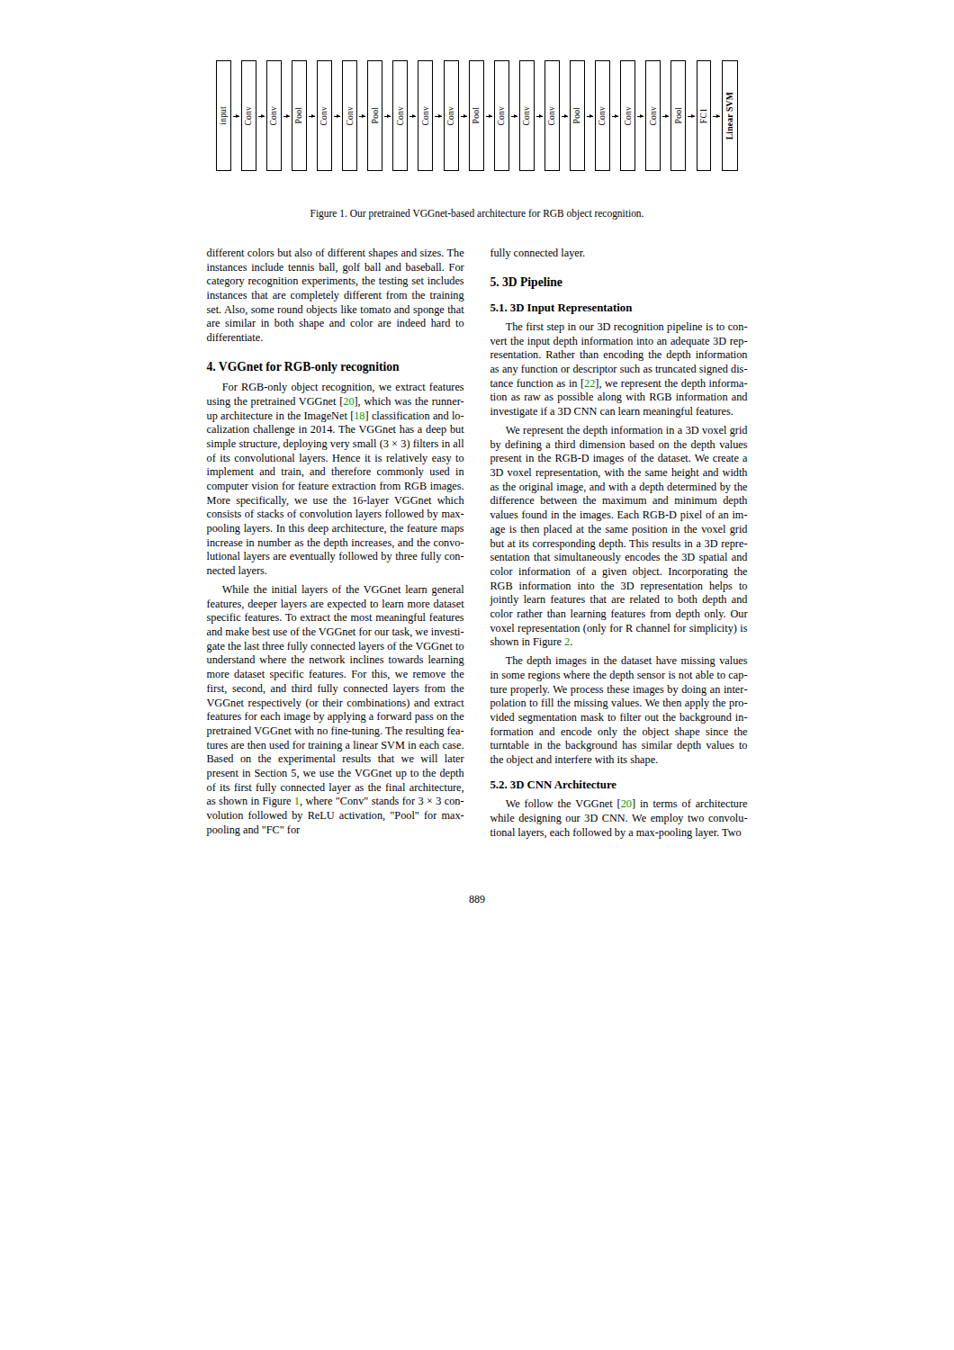input
Conv
Conv
Pool
Conv
Conv
Pool
Conv
Conv
Conv
Pool
Conv
Conv
Conv
Pool
Conv
Conv
Conv
Pool
FC1
Linear SVM
Figure 1. Our pretrained VGGnet-based architecture for RGB object recognition.
different colors but also of different shapes and sizes. The instances include tennis ball, golf ball and baseball. For category recognition experiments, the testing set includes instances that are completely different from the training set. Also, some round objects like tomato and sponge that are similar in both shape and color are indeed hard to differentiate.
4. VGGnet for RGB-only recognition
For RGB-only object recognition, we extract features using the pretrained VGGnet [20], which was the runner-up architecture in the ImageNet [18] classification and localization challenge in 2014. The VGGnet has a deep but simple structure, deploying very small (3 × 3) filters in all of its convolutional layers. Hence it is relatively easy to implement and train, and therefore commonly used in computer vision for feature extraction from RGB images. More specifically, we use the 16-layer VGGnet which consists of stacks of convolution layers followed by maxpooling layers. In this deep architecture, the feature maps increase in number as the depth increases, and the convolutional layers are eventually followed by three fully connected layers.
While the initial layers of the VGGnet learn general features, deeper layers are expected to learn more dataset specific features. To extract the most meaningful features and make best use of the VGGnet for our task, we investigate the last three fully connected layers of the VGGnet to understand where the network inclines towards learning more dataset specific features. For this, we remove the first, second, and third fully connected layers from the VGGnet respectively (or their combinations) and extract features for each image by applying a forward pass on the pretrained VGGnet with no fine-tuning. The resulting features are then used for training a linear SVM in each case. Based on the experimental results that we will later present in Section 5, we use the VGGnet up to the depth of its first fully connected layer as the final architecture, as shown in Figure 1, where "Conv" stands for 3 × 3 convolution followed by ReLU activation, "Pool" for max-pooling and "FC" for
fully connected layer.
5. 3D Pipeline
5.1. 3D Input Representation
The first step in our 3D recognition pipeline is to convert the input depth information into an adequate 3D representation. Rather than encoding the depth information as any function or descriptor such as truncated signed distance function as in [22], we represent the depth information as raw as possible along with RGB information and investigate if a 3D CNN can learn meaningful features.
We represent the depth information in a 3D voxel grid by defining a third dimension based on the depth values present in the RGB-D images of the dataset. We create a 3D voxel representation, with the same height and width as the original image, and with a depth determined by the difference between the maximum and minimum depth values found in the images. Each RGB-D pixel of an image is then placed at the same position in the voxel grid but at its corresponding depth. This results in a 3D representation that simultaneously encodes the 3D spatial and color information of a given object. Incorporating the RGB information into the 3D representation helps to jointly learn features that are related to both depth and color rather than learning features from depth only. Our voxel representation (only for R channel for simplicity) is shown in Figure 2.
The depth images in the dataset have missing values in some regions where the depth sensor is not able to capture properly. We process these images by doing an interpolation to fill the missing values. We then apply the provided segmentation mask to filter out the background information and encode only the object shape since the turntable in the background has similar depth values to the object and interfere with its shape.
5.2. 3D CNN Architecture
We follow the VGGnet [20] in terms of architecture while designing our 3D CNN. We employ two convolutional layers, each followed by a max-pooling layer. Two
889